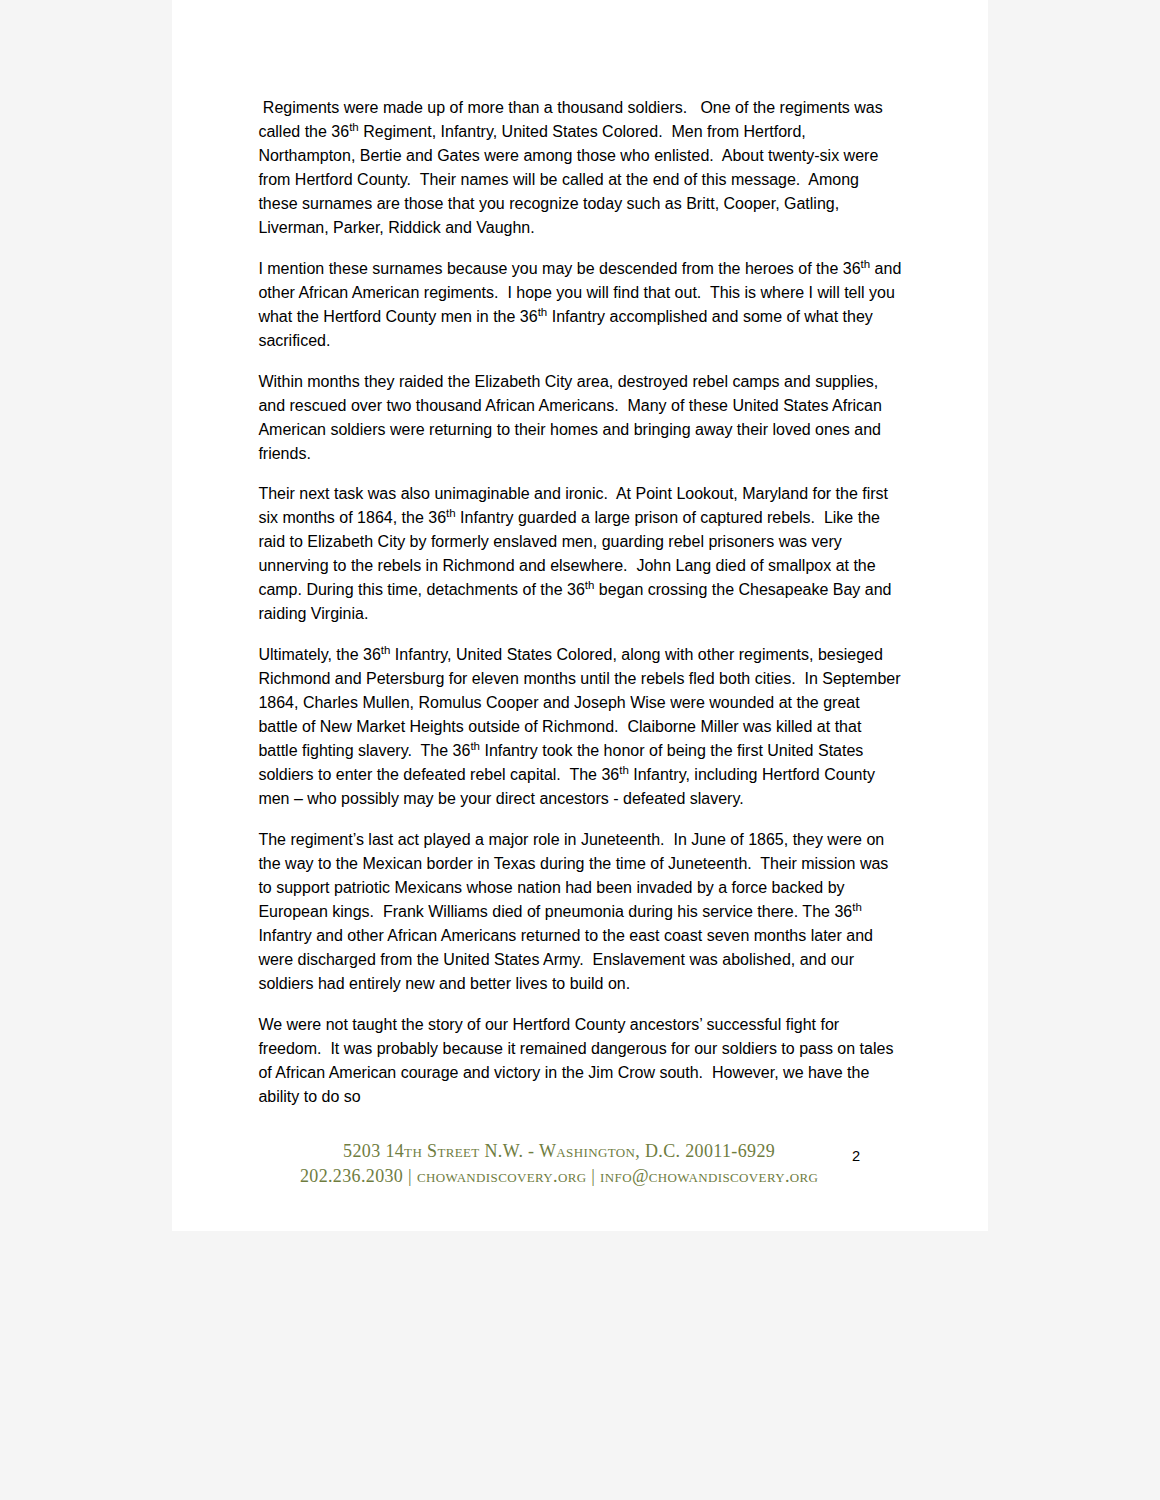Regiments were made up of more than a thousand soldiers. One of the regiments was called the 36th Regiment, Infantry, United States Colored. Men from Hertford, Northampton, Bertie and Gates were among those who enlisted. About twenty-six were from Hertford County. Their names will be called at the end of this message. Among these surnames are those that you recognize today such as Britt, Cooper, Gatling, Liverman, Parker, Riddick and Vaughn.
I mention these surnames because you may be descended from the heroes of the 36th and other African American regiments. I hope you will find that out. This is where I will tell you what the Hertford County men in the 36th Infantry accomplished and some of what they sacrificed.
Within months they raided the Elizabeth City area, destroyed rebel camps and supplies, and rescued over two thousand African Americans. Many of these United States African American soldiers were returning to their homes and bringing away their loved ones and friends.
Their next task was also unimaginable and ironic. At Point Lookout, Maryland for the first six months of 1864, the 36th Infantry guarded a large prison of captured rebels. Like the raid to Elizabeth City by formerly enslaved men, guarding rebel prisoners was very unnerving to the rebels in Richmond and elsewhere. John Lang died of smallpox at the camp. During this time, detachments of the 36th began crossing the Chesapeake Bay and raiding Virginia.
Ultimately, the 36th Infantry, United States Colored, along with other regiments, besieged Richmond and Petersburg for eleven months until the rebels fled both cities. In September 1864, Charles Mullen, Romulus Cooper and Joseph Wise were wounded at the great battle of New Market Heights outside of Richmond. Claiborne Miller was killed at that battle fighting slavery. The 36th Infantry took the honor of being the first United States soldiers to enter the defeated rebel capital. The 36th Infantry, including Hertford County men – who possibly may be your direct ancestors - defeated slavery.
The regiment’s last act played a major role in Juneteenth. In June of 1865, they were on the way to the Mexican border in Texas during the time of Juneteenth. Their mission was to support patriotic Mexicans whose nation had been invaded by a force backed by European kings. Frank Williams died of pneumonia during his service there. The 36th Infantry and other African Americans returned to the east coast seven months later and were discharged from the United States Army. Enslavement was abolished, and our soldiers had entirely new and better lives to build on.
We were not taught the story of our Hertford County ancestors’ successful fight for freedom. It was probably because it remained dangerous for our soldiers to pass on tales of African American courage and victory in the Jim Crow south. However, we have the ability to do so
5203 14th Street N.W. - Washington, D.C. 20011-6929 202.236.2030 | chowandiscovery.org | info@chowandiscovery.org
2